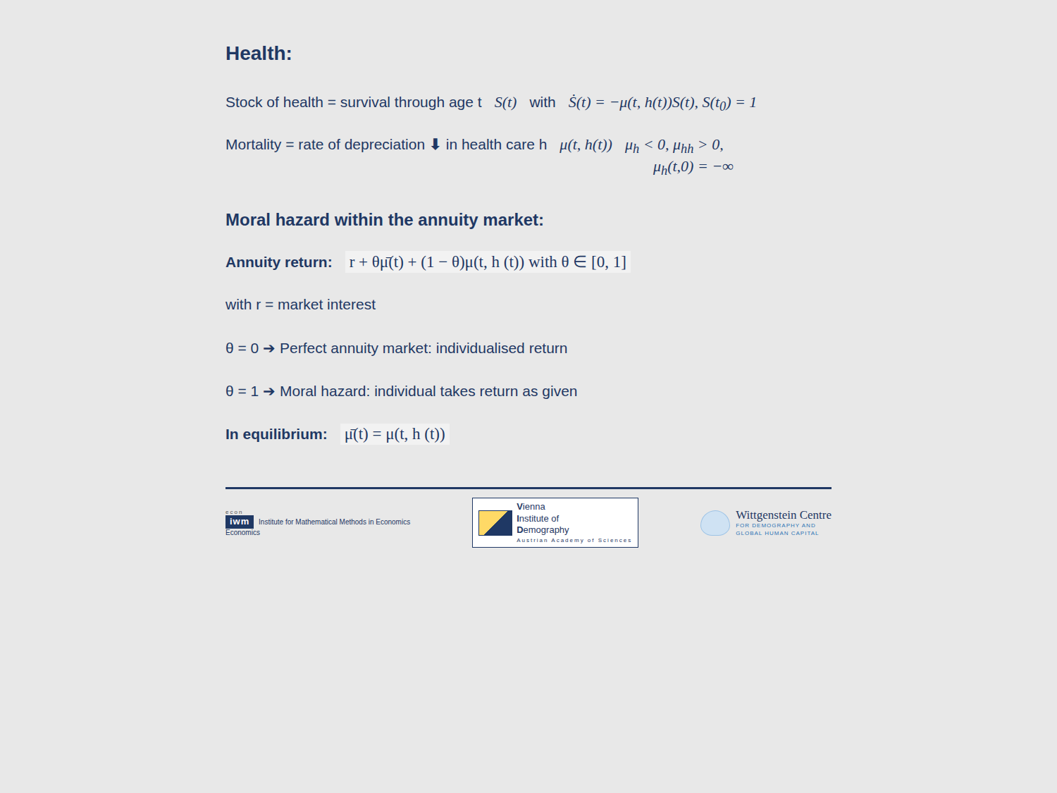Health:
Stock of health = survival through age t S(t) with Ṡ(t) = −μ(t, h(t))S(t), S(t0) = 1
Mortality = rate of depreciation ⬇ in health care h μ(t, h(t)) μh < 0, μhh > 0, μh(t,0) = −∞
Moral hazard within the annuity market:
Annuity return: r + θμ̄(t) + (1 − θ)μ(t, h (t)) with θ ∈ [0, 1]
with r = market interest
θ = 0 ➔ Perfect annuity market: individualised return
θ = 1 ➔ Moral hazard: individual takes return as given
In equilibrium: μ̄(t) = μ(t, h (t))
econ iwm Institute for Mathematical Methods in Economics
Economics
Vienna
Institute of
Demography
Austrian Academy of Sciences
Wittgenstein Centre
FOR DEMOGRAPHY AND
GLOBAL HUMAN CAPITAL